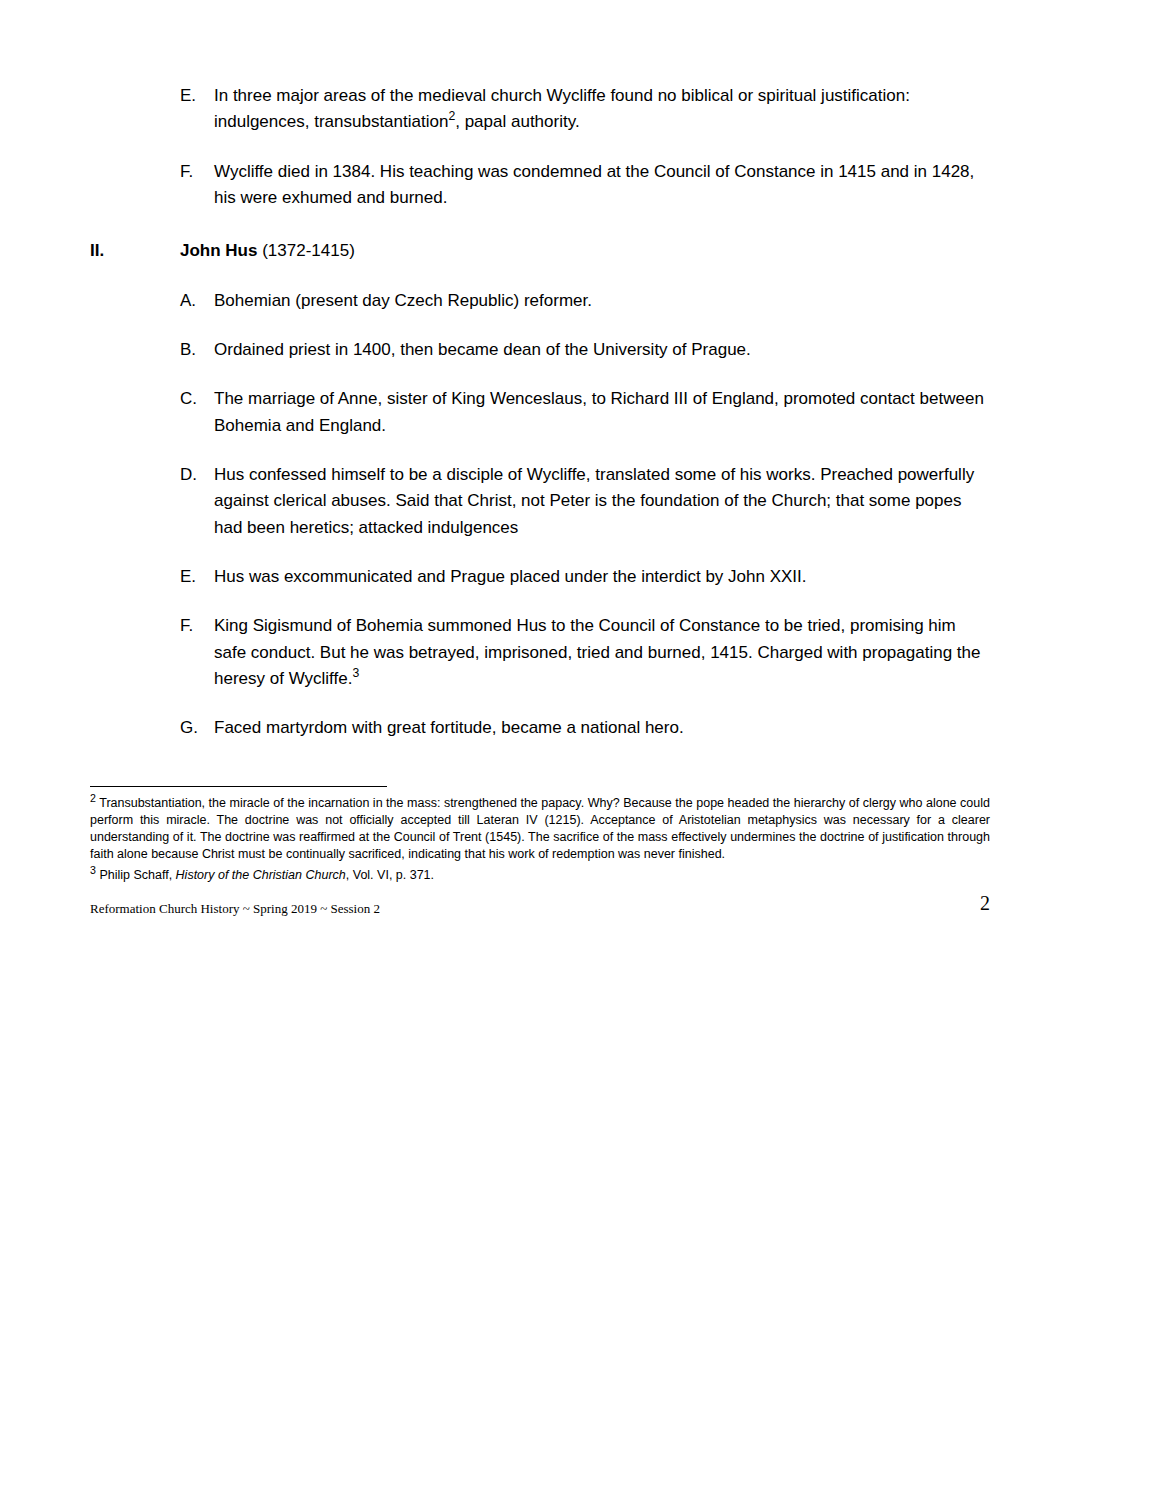E.
In three major areas of the medieval church Wycliffe found no biblical or spiritual justification: indulgences, transubstantiation2, papal authority.
F.
Wycliffe died in 1384. His teaching was condemned at the Council of Constance in 1415 and in 1428, his were exhumed and burned.
II.
John Hus (1372-1415)
A.
Bohemian (present day Czech Republic) reformer.
B.
Ordained priest in 1400, then became dean of the University of Prague.
C.
The marriage of Anne, sister of King Wenceslaus, to Richard III of England, promoted contact between Bohemia and England.
D.
Hus confessed himself to be a disciple of Wycliffe, translated some of his works. Preached powerfully against clerical abuses. Said that Christ, not Peter is the foundation of the Church; that some popes had been heretics; attacked indulgences
E.
Hus was excommunicated and Prague placed under the interdict by John XXII.
F.
King Sigismund of Bohemia summoned Hus to the Council of Constance to be tried, promising him safe conduct. But he was betrayed, imprisoned, tried and burned, 1415. Charged with propagating the heresy of Wycliffe.3
G.
Faced martyrdom with great fortitude, became a national hero.
2 Transubstantiation, the miracle of the incarnation in the mass: strengthened the papacy. Why? Because the pope headed the hierarchy of clergy who alone could perform this miracle. The doctrine was not officially accepted till Lateran IV (1215). Acceptance of Aristotelian metaphysics was necessary for a clearer understanding of it. The doctrine was reaffirmed at the Council of Trent (1545). The sacrifice of the mass effectively undermines the doctrine of justification through faith alone because Christ must be continually sacrificed, indicating that his work of redemption was never finished.
3 Philip Schaff, History of the Christian Church, Vol. VI, p. 371.
Reformation Church History ~ Spring 2019 ~ Session 2
2